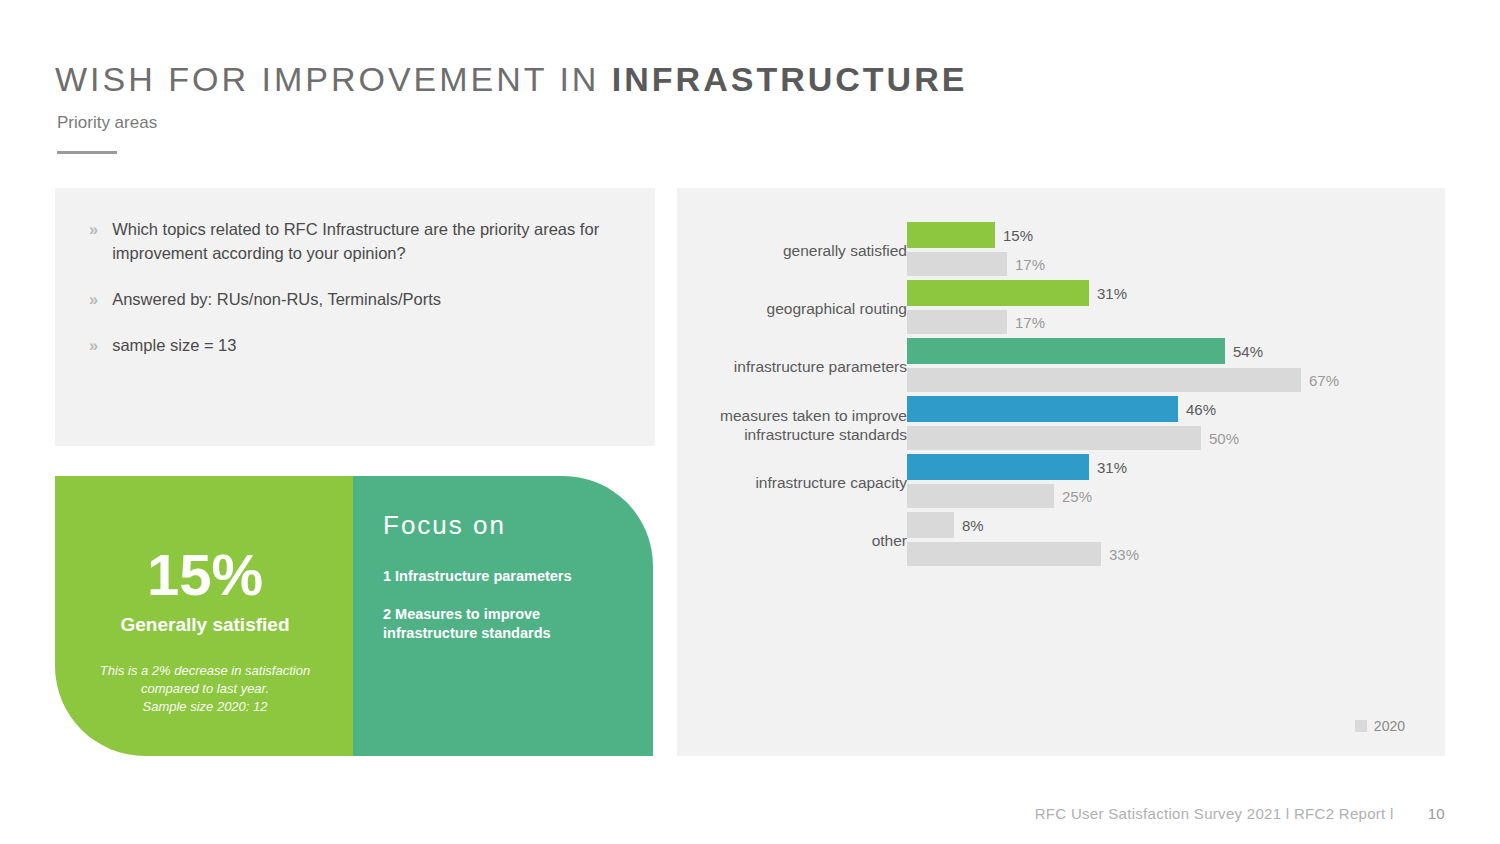WISH FOR IMPROVEMENT IN INFRASTRUCTURE
Priority areas
»Which topics related to RFC Infrastructure are the priority areas for improvement according to your opinion?
»Answered by: RUs/non-RUs, Terminals/Ports
»sample size = 13
15%
Generally satisfied
This is a 2% decrease in satisfaction compared to last year.
Sample size 2020: 12
Focus on
1 Infrastructure parameters
2 Measures to improve infrastructure standards
| generally satisfied | 15% 17% |
| geographical routing | 31% 17% |
| infrastructure parameters | 54% 67% |
| measures taken to improve infrastructure standards | 46% 50% |
| infrastructure capacity | 31% 25% |
| other | 8% 33% |
2020
RFC User Satisfaction Survey 2021 l RFC2 Report l10